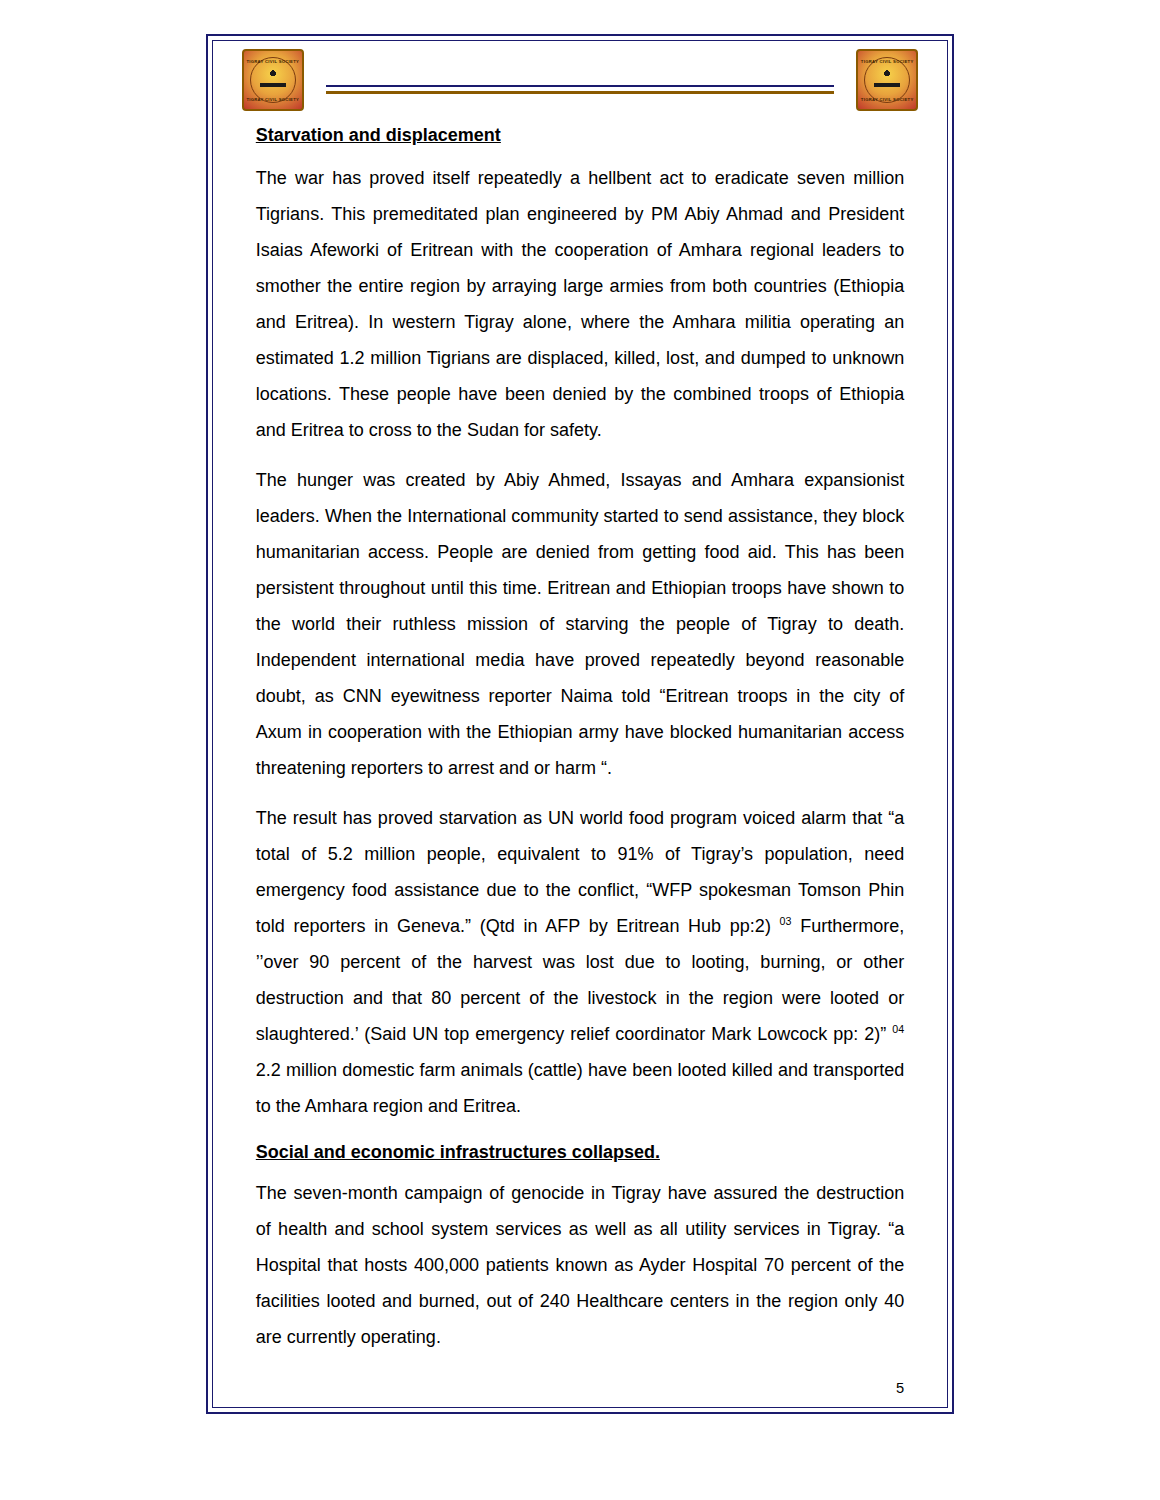TIGRAY CIVIL SOCIETY
TIGRAY CIVIL SOCIETY
TIGRAY CIVIL SOCIETY
TIGRAY CIVIL SOCIETY
Starvation and displacement
The war has proved itself repeatedly a hellbent act to eradicate seven million Tigrians. This premeditated plan engineered by PM Abiy Ahmad and President Isaias Afeworki of Eritrean with the cooperation of Amhara regional leaders to smother the entire region by arraying large armies from both countries (Ethiopia and Eritrea). In western Tigray alone, where the Amhara militia operating an estimated 1.2 million Tigrians are displaced, killed, lost, and dumped to unknown locations. These people have been denied by the combined troops of Ethiopia and Eritrea to cross to the Sudan for safety.
The hunger was created by Abiy Ahmed, Issayas and Amhara expansionist leaders. When the International community started to send assistance, they block humanitarian access. People are denied from getting food aid. This has been persistent throughout until this time. Eritrean and Ethiopian troops have shown to the world their ruthless mission of starving the people of Tigray to death. Independent international media have proved repeatedly beyond reasonable doubt, as CNN eyewitness reporter Naima told “Eritrean troops in the city of Axum in cooperation with the Ethiopian army have blocked humanitarian access threatening reporters to arrest and or harm “.
The result has proved starvation as UN world food program voiced alarm that “a total of 5.2 million people, equivalent to 91% of Tigray’s population, need emergency food assistance due to the conflict, “WFP spokesman Tomson Phin told reporters in Geneva.” (Qtd in AFP by Eritrean Hub pp:2) 03 Furthermore, ’’over 90 percent of the harvest was lost due to looting, burning, or other destruction and that 80 percent of the livestock in the region were looted or slaughtered.’ (Said UN top emergency relief coordinator Mark Lowcock pp: 2)” 04 2.2 million domestic farm animals (cattle) have been looted killed and transported to the Amhara region and Eritrea.
Social and economic infrastructures collapsed.
The seven-month campaign of genocide in Tigray have assured the destruction of health and school system services as well as all utility services in Tigray. “a Hospital that hosts 400,000 patients known as Ayder Hospital 70 percent of the facilities looted and burned, out of 240 Healthcare centers in the region only 40 are currently operating.
5